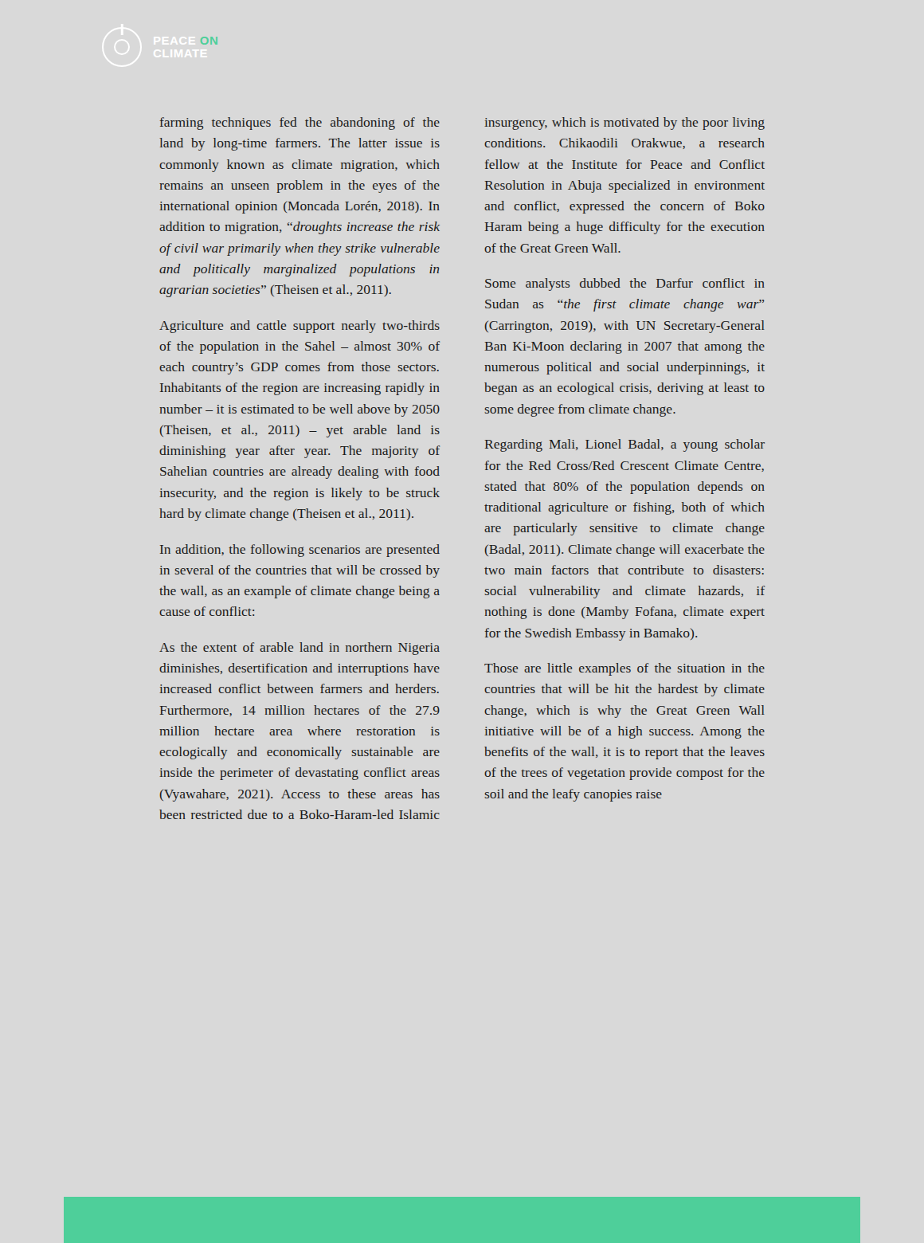Peace on
Climate
farming techniques fed the abandoning of the land by long-time farmers. The latter issue is commonly known as climate migration, which remains an unseen problem in the eyes of the international opinion (Moncada Lorén, 2018). In addition to migration, “droughts increase the risk of civil war primarily when they strike vulnerable and politically marginalized populations in agrarian societies” (Theisen et al., 2011).
Agriculture and cattle support nearly two-thirds of the population in the Sahel – almost 30% of each country’s GDP comes from those sectors. Inhabitants of the region are increasing rapidly in number – it is estimated to be well above by 2050 (Theisen, et al., 2011) – yet arable land is diminishing year after year. The majority of Sahelian countries are already dealing with food insecurity, and the region is likely to be struck hard by climate change (Theisen et al., 2011).
In addition, the following scenarios are presented in several of the countries that will be crossed by the wall, as an example of climate change being a cause of conflict:
As the extent of arable land in northern Nigeria diminishes, desertification and interruptions have increased conflict between farmers and herders. Furthermore, 14 million hectares of the 27.9 million hectare area where restoration is ecologically and economically sustainable are inside the perimeter of devastating conflict areas (Vyawahare, 2021). Access to these areas has been restricted due to a Boko-Haram-led Islamic insurgency, which is motivated by the poor living conditions. Chikaodili Orakwue, a research fellow at the Institute for Peace and Conflict Resolution in Abuja specialized in environment and conflict, expressed the concern of Boko Haram being a huge difficulty for the execution of the Great Green Wall.
Some analysts dubbed the Darfur conflict in Sudan as “the first climate change war” (Carrington, 2019), with UN Secretary-General Ban Ki-Moon declaring in 2007 that among the numerous political and social underpinnings, it began as an ecological crisis, deriving at least to some degree from climate change.
Regarding Mali, Lionel Badal, a young scholar for the Red Cross/Red Crescent Climate Centre, stated that 80% of the population depends on traditional agriculture or fishing, both of which are particularly sensitive to climate change (Badal, 2011). Climate change will exacerbate the two main factors that contribute to disasters: social vulnerability and climate hazards, if nothing is done (Mamby Fofana, climate expert for the Swedish Embassy in Bamako).
Those are little examples of the situation in the countries that will be hit the hardest by climate change, which is why the Great Green Wall initiative will be of a high success. Among the benefits of the wall, it is to report that the leaves of the trees of vegetation provide compost for the soil and the leafy canopies raise